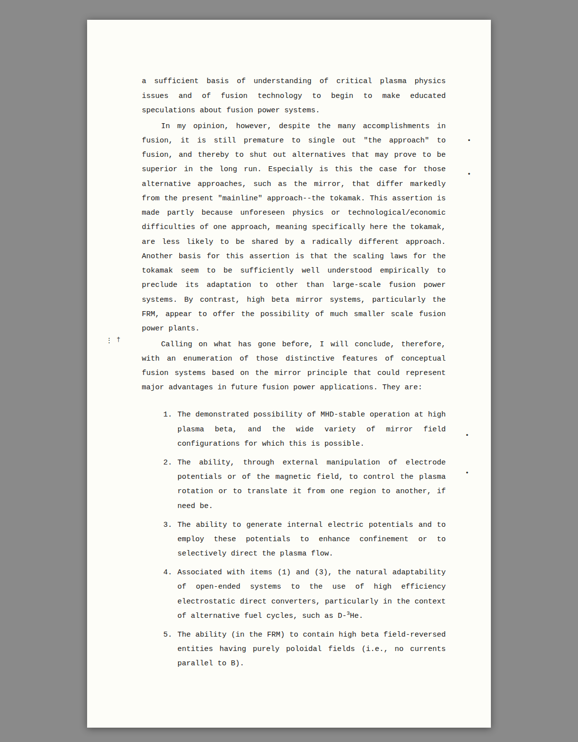• • ⋮ † • •
a sufficient basis of understanding of critical plasma physics issues and of fusion technology to begin to make educated speculations about fusion power systems.
In my opinion, however, despite the many accomplishments in fusion, it is still premature to single out "the approach" to fusion, and thereby to shut out alternatives that may prove to be superior in the long run. Especially is this the case for those alternative approaches, such as the mirror, that differ markedly from the present "mainline" approach--the tokamak. This assertion is made partly because unforeseen physics or technological/economic difficulties of one approach, meaning specifically here the tokamak, are less likely to be shared by a radically different approach. Another basis for this assertion is that the scaling laws for the tokamak seem to be sufficiently well understood empirically to preclude its adaptation to other than large-scale fusion power systems. By contrast, high beta mirror systems, particularly the FRM, appear to offer the possibility of much smaller scale fusion power plants.
Calling on what has gone before, I will conclude, therefore, with an enumeration of those distinctive features of conceptual fusion systems based on the mirror principle that could represent major advantages in future fusion power applications. They are:
The demonstrated possibility of MHD-stable operation at high plasma beta, and the wide variety of mirror field configurations for which this is possible.
The ability, through external manipulation of electrode potentials or of the magnetic field, to control the plasma rotation or to translate it from one region to another, if need be.
The ability to generate internal electric potentials and to employ these potentials to enhance confinement or to selectively direct the plasma flow.
Associated with items (1) and (3), the natural adaptability of open-ended systems to the use of high efficiency electrostatic direct converters, particularly in the context of alternative fuel cycles, such as D-3He.
The ability (in the FRM) to contain high beta field-reversed entities having purely poloidal fields (i.e., no currents parallel to B).